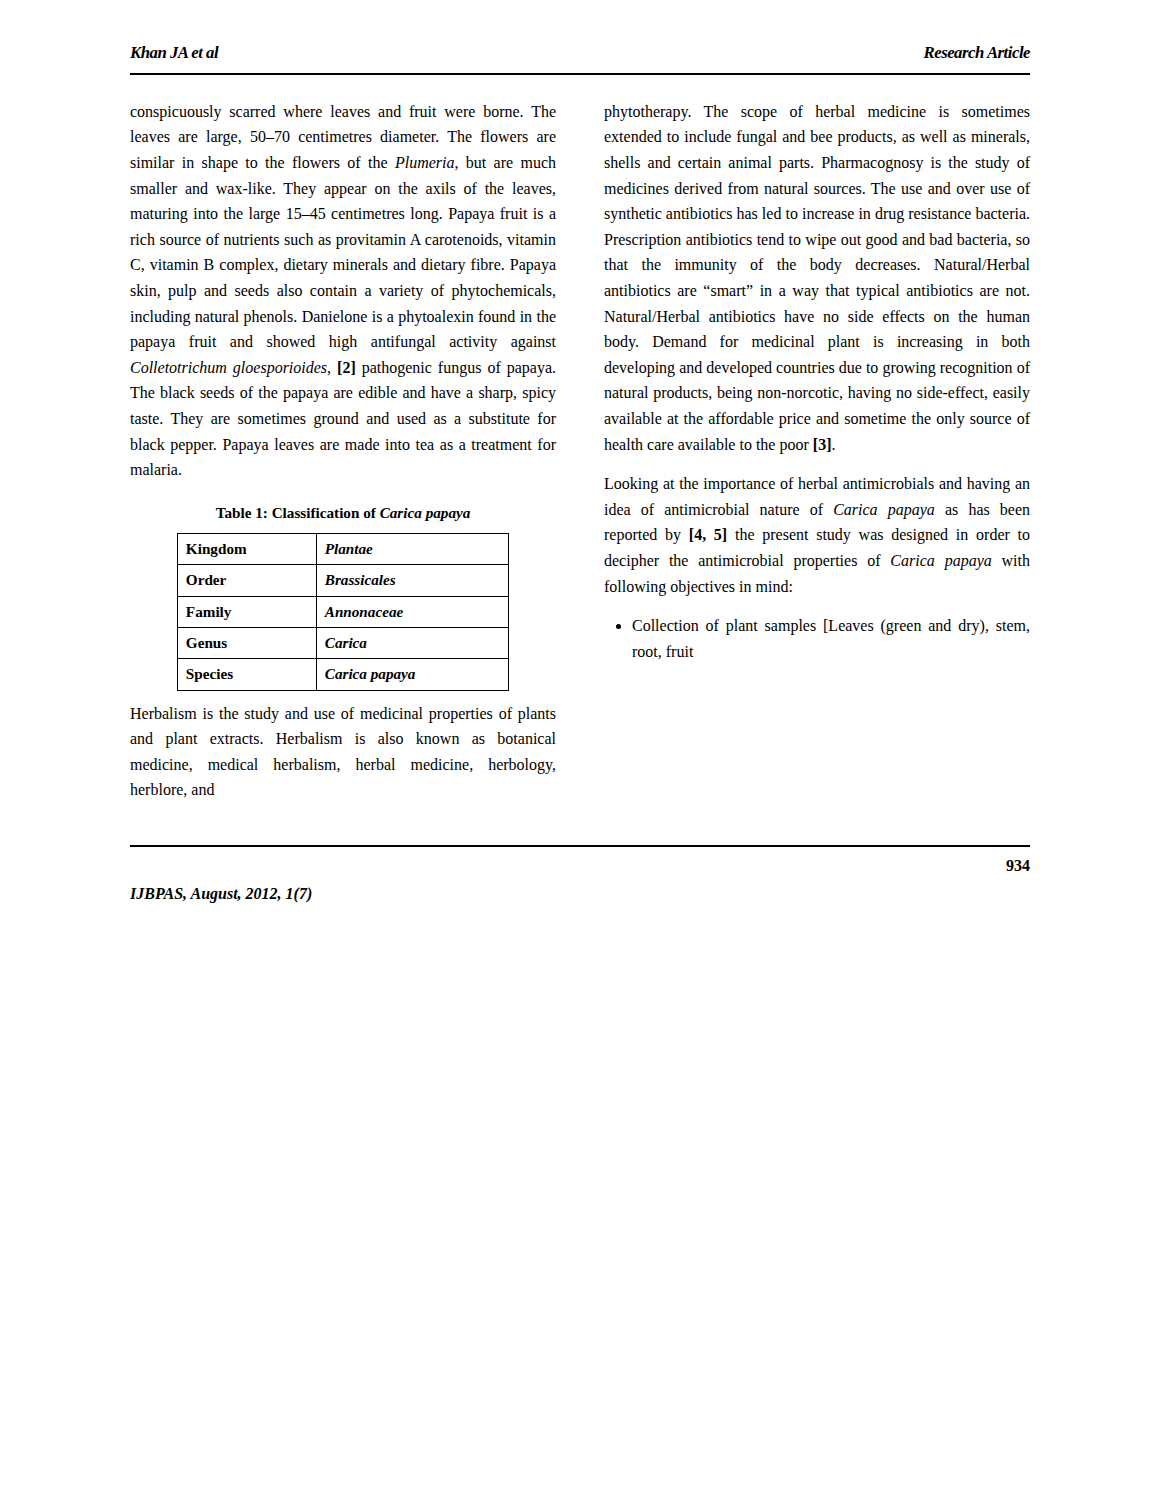Khan JA et al Research Article
conspicuously scarred where leaves and fruit were borne. The leaves are large, 50–70 centimetres diameter. The flowers are similar in shape to the flowers of the Plumeria, but are much smaller and wax-like. They appear on the axils of the leaves, maturing into the large 15–45 centimetres long. Papaya fruit is a rich source of nutrients such as provitamin A carotenoids, vitamin C, vitamin B complex, dietary minerals and dietary fibre. Papaya skin, pulp and seeds also contain a variety of phytochemicals, including natural phenols. Danielone is a phytoalexin found in the papaya fruit and showed high antifungal activity against Colletotrichum gloesporioides, [2] pathogenic fungus of papaya. The black seeds of the papaya are edible and have a sharp, spicy taste. They are sometimes ground and used as a substitute for black pepper. Papaya leaves are made into tea as a treatment for malaria.
Table 1: Classification of Carica papaya
| Kingdom | Plantae |
| Order | Brassicales |
| Family | Annonaceae |
| Genus | Carica |
| Species | Carica papaya |
Herbalism is the study and use of medicinal properties of plants and plant extracts. Herbalism is also known as botanical medicine, medical herbalism, herbal medicine, herbology, herblore, and
phytotherapy. The scope of herbal medicine is sometimes extended to include fungal and bee products, as well as minerals, shells and certain animal parts. Pharmacognosy is the study of medicines derived from natural sources. The use and over use of synthetic antibiotics has led to increase in drug resistance bacteria. Prescription antibiotics tend to wipe out good and bad bacteria, so that the immunity of the body decreases. Natural/Herbal antibiotics are “smart” in a way that typical antibiotics are not. Natural/Herbal antibiotics have no side effects on the human body. Demand for medicinal plant is increasing in both developing and developed countries due to growing recognition of natural products, being non-norcotic, having no side-effect, easily available at the affordable price and sometime the only source of health care available to the poor [3].
Looking at the importance of herbal antimicrobials and having an idea of antimicrobial nature of Carica papaya as has been reported by [4, 5] the present study was designed in order to decipher the antimicrobial properties of Carica papaya with following objectives in mind:
Collection of plant samples [Leaves (green and dry), stem, root, fruit
934
IJBPAS, August, 2012, 1(7)